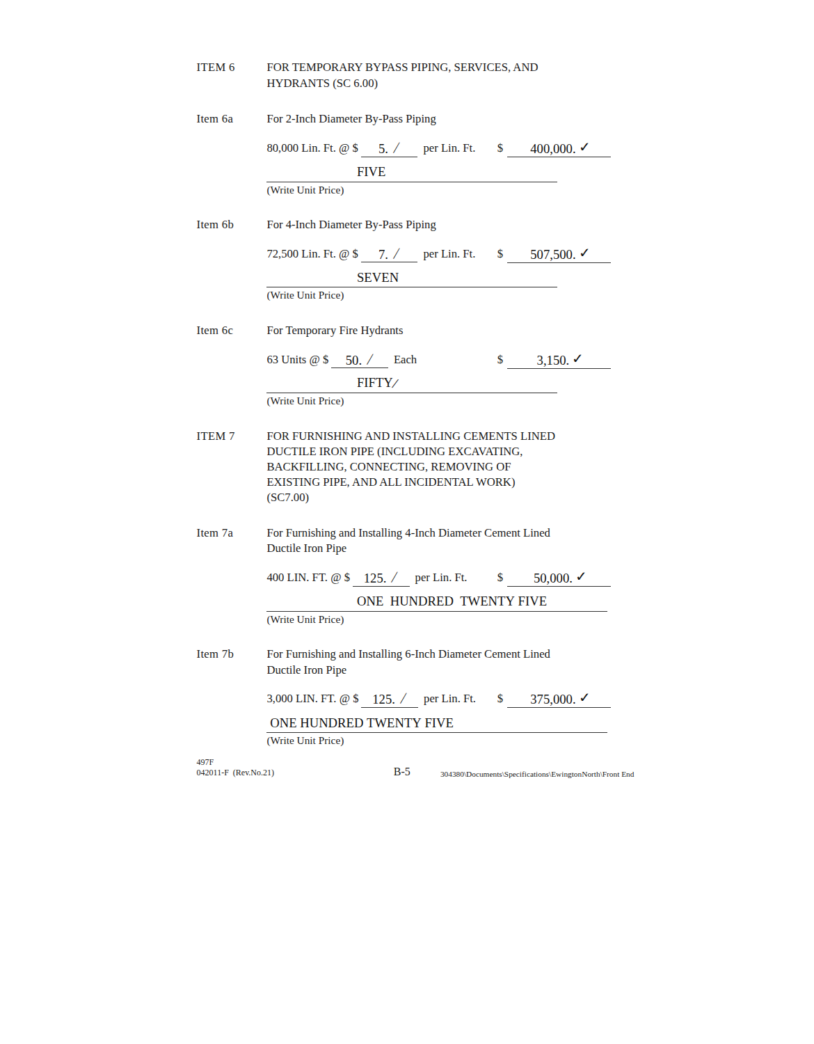ITEM 6
FOR TEMPORARY BYPASS PIPING, SERVICES, AND
HYDRANTS (SC 6.00)
Item 6a
For 2-Inch Diameter By-Pass Piping
80,000 Lin. Ft. @ $ 5.— per Lin. Ft. $ 400,000.✓
FIVE
(Write Unit Price)
Item 6b
For 4-Inch Diameter By-Pass Piping
72,500 Lin. Ft. @ $ 7.— per Lin. Ft. $ 507,500.✓
SEVEN
(Write Unit Price)
Item 6c
For Temporary Fire Hydrants
63 Units @ $ 50.— Each $ 3,150.✓
FIFTY/
(Write Unit Price)
ITEM 7
FOR FURNISHING AND INSTALLING CEMENTS LINED
DUCTILE IRON PIPE (INCLUDING EXCAVATING,
BACKFILLING, CONNECTING, REMOVING OF
EXISTING PIPE, AND ALL INCIDENTAL WORK)
(SC7.00)
Item 7a
For Furnishing and Installing 4-Inch Diameter Cement Lined
Ductile Iron Pipe
400 LIN. FT. @ $ 125.— per Lin. Ft. $ 50,000.✓
ONE HUNDRED TWENTY FIVE
(Write Unit Price)
Item 7b
For Furnishing and Installing 6-Inch Diameter Cement Lined
Ductile Iron Pipe
3,000 LIN. FT. @ $ 125.— per Lin. Ft. $ 375,000.✓
ONE HUNDRED TWENTY FIVE
(Write Unit Price)
497F
042011-F (Rev.No.21)
B-5
304380\Documents\Specifications\EwingtonNorth\Front End